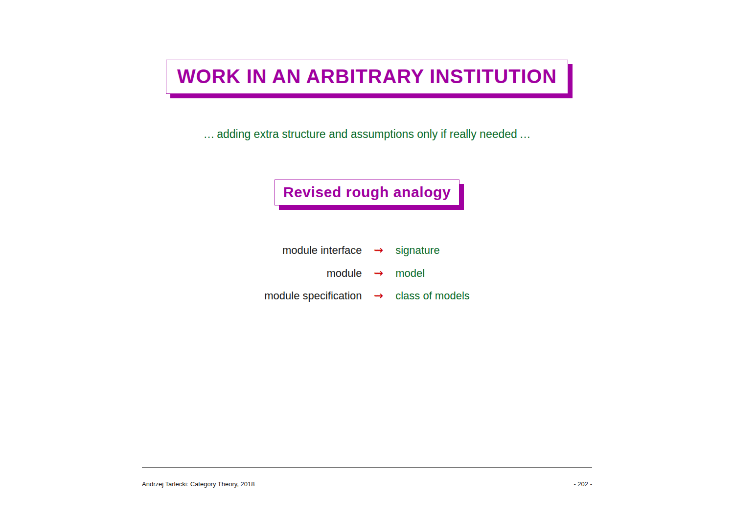WORK IN AN ARBITRARY INSTITUTION
… adding extra structure and assumptions only if really needed …
Revised rough analogy
| module interface | ⇝ | signature |
| module | ⇝ | model |
| module specification | ⇝ | class of models |
Andrzej Tarlecki: Category Theory, 2018 - 202 -